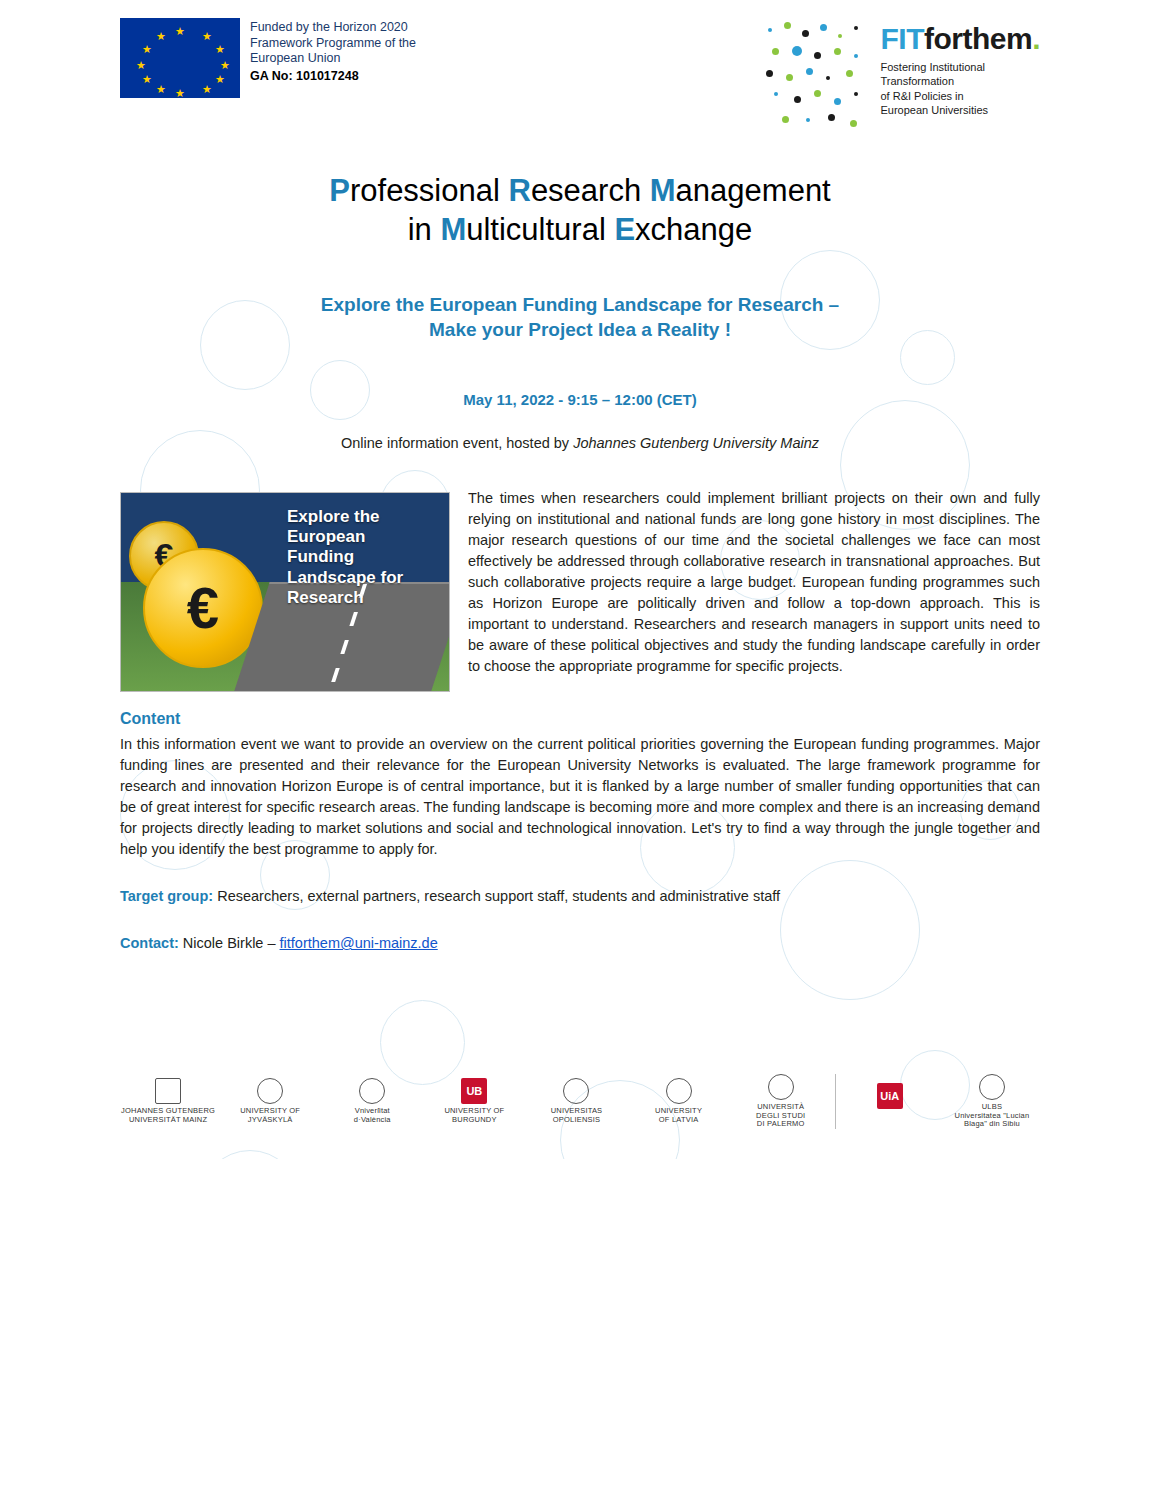★ ★ ★ ★ ★ ★ ★ ★ ★ ★ ★ ★
Funded by the Horizon 2020
Framework Programme of the
European Union
GA No: 101017248
FITforthem.
Fostering Institutional
Transformation
of R&I Policies in
European Universities
Professional Research Management
in Multicultural Exchange
Explore the European Funding Landscape for Research –
Make your Project Idea a Reality !
May 11, 2022 - 9:15 – 12:00 (CET)
Online information event, hosted by Johannes Gutenberg University Mainz
€
€
Explore the European Funding Landscape for Research
The times when researchers could implement brilliant projects on their own and fully relying on institutional and national funds are long gone history in most disciplines. The major research questions of our time and the societal challenges we face can most effectively be addressed through collaborative research in transnational approaches. But such collaborative projects require a large budget. European funding programmes such as Horizon Europe are politically driven and follow a top-down approach. This is important to understand. Researchers and research managers in support units need to be aware of these political objectives and study the funding landscape carefully in order to choose the appropriate programme for specific projects.
Content
In this information event we want to provide an overview on the current political priorities governing the European funding programmes. Major funding lines are presented and their relevance for the European University Networks is evaluated. The large framework programme for research and innovation Horizon Europe is of central importance, but it is flanked by a large number of smaller funding opportunities that can be of great interest for specific research areas. The funding landscape is becoming more and more complex and there is an increasing demand for projects directly leading to market solutions and social and technological innovation. Let's try to find a way through the jungle together and help you identify the best programme to apply for.
Target group: Researchers, external partners, research support staff, students and administrative staff
Contact: Nicole Birkle – fitforthem@uni-mainz.de
JOHANNES GUTENBERG
UNIVERSITÄT MAINZ
UNIVERSITY OF JYVÄSKYLÄ
Vniverſitat
d·València
UB UNIVERSITY OF BURGUNDY
UNIVERSITAS
OPOLIENSIS
UNIVERSITY
OF LATVIA
UNIVERSITÀ
DEGLI STUDI
DI PALERMO
UiA
ULBS
Universitatea "Lucian Blaga" din Sibiu